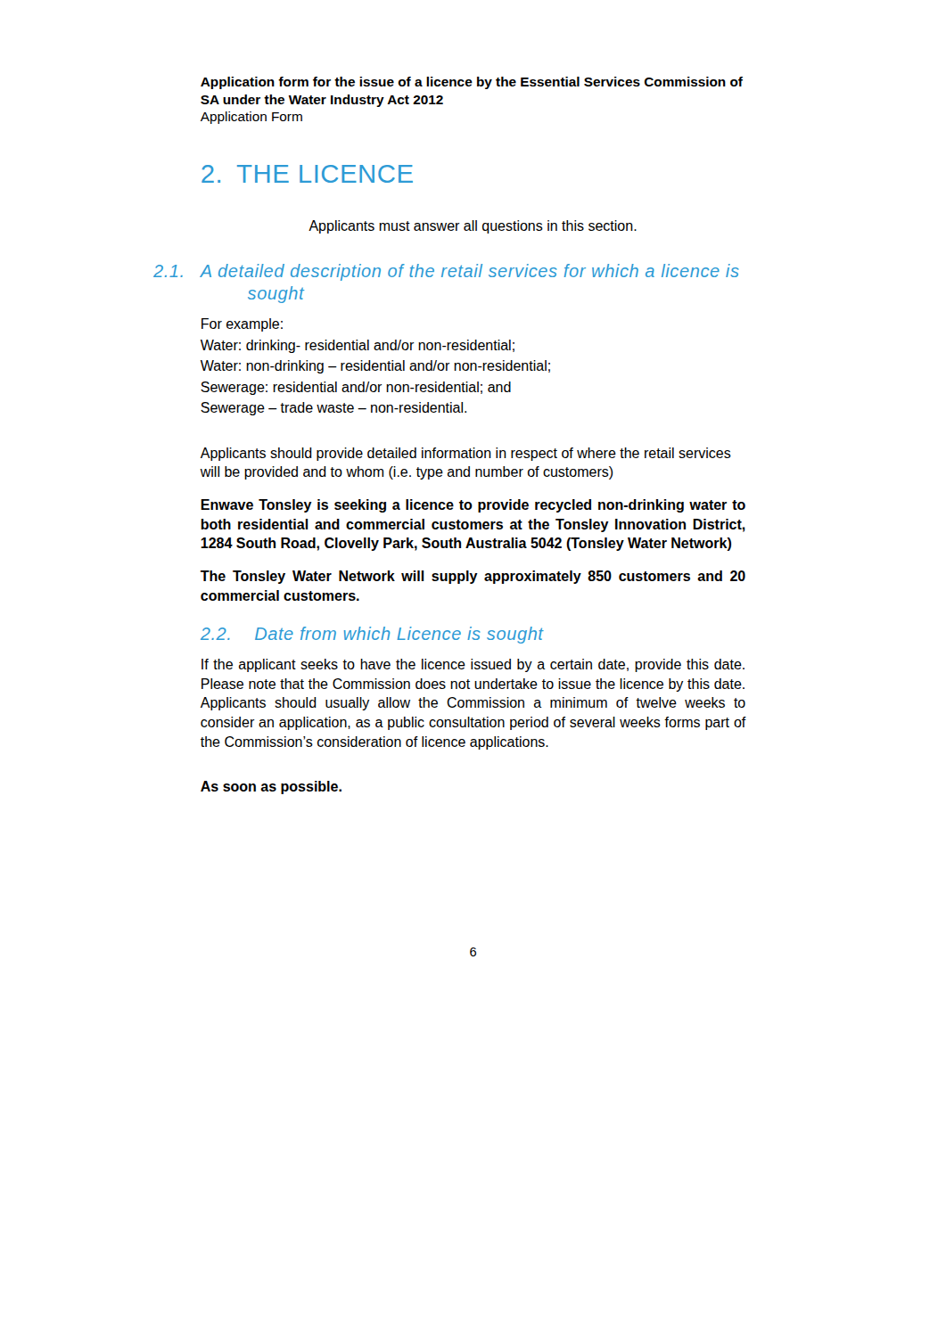Application form for the issue of a licence by the Essential Services Commission of SA under the Water Industry Act 2012
Application Form
2. THE LICENCE
Applicants must answer all questions in this section.
2.1. A detailed description of the retail services for which a licence is sought
For example:
Water: drinking- residential and/or non-residential;
Water: non-drinking – residential and/or non-residential;
Sewerage: residential and/or non-residential; and
Sewerage – trade waste – non-residential.
Applicants should provide detailed information in respect of where the retail services will be provided and to whom (i.e. type and number of customers)
Enwave Tonsley is seeking a licence to provide recycled non-drinking water to both residential and commercial customers at the Tonsley Innovation District, 1284 South Road, Clovelly Park, South Australia 5042 (Tonsley Water Network)
The Tonsley Water Network will supply approximately 850 customers and 20 commercial customers.
2.2. Date from which Licence is sought
If the applicant seeks to have the licence issued by a certain date, provide this date. Please note that the Commission does not undertake to issue the licence by this date. Applicants should usually allow the Commission a minimum of twelve weeks to consider an application, as a public consultation period of several weeks forms part of the Commission’s consideration of licence applications.
As soon as possible.
6